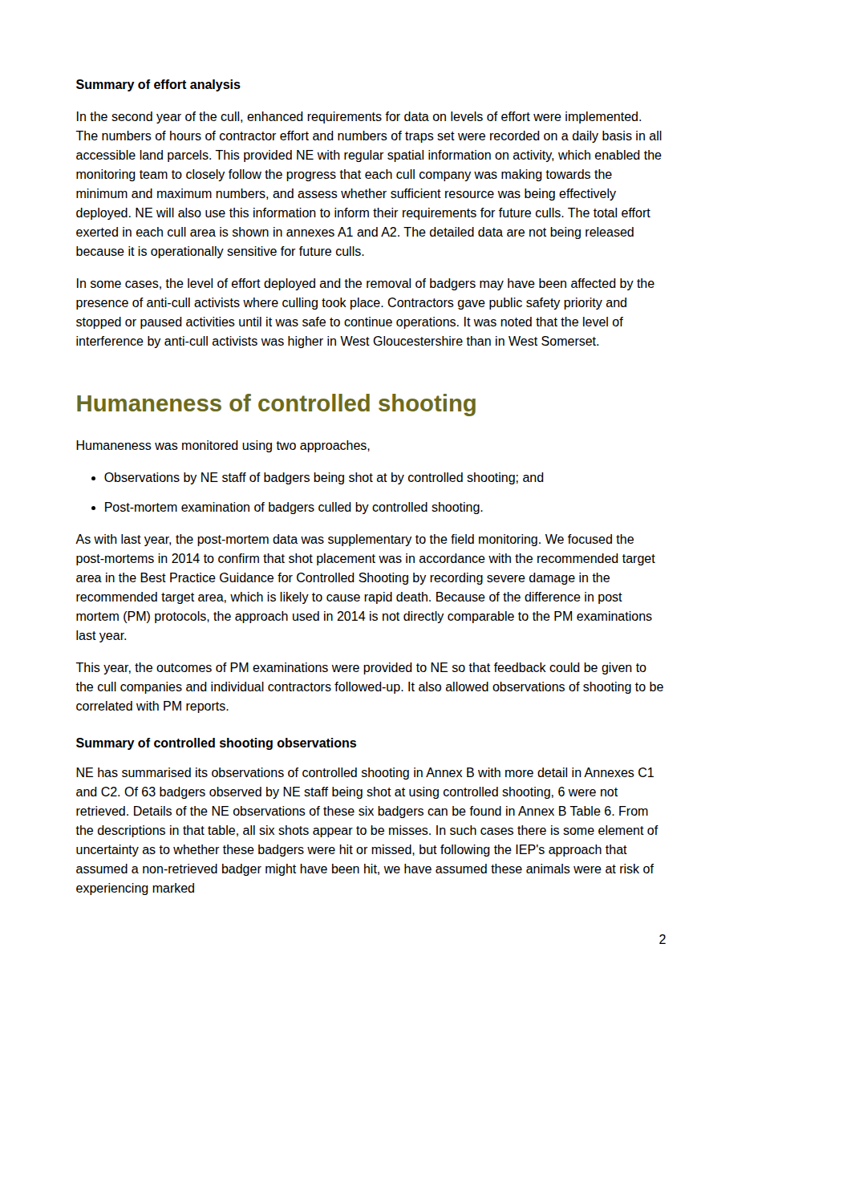Summary of effort analysis
In the second year of the cull, enhanced requirements for data on levels of effort were implemented. The numbers of hours of contractor effort and numbers of traps set were recorded on a daily basis in all accessible land parcels. This provided NE with regular spatial information on activity, which enabled the monitoring team to closely follow the progress that each cull company was making towards the minimum and maximum numbers, and assess whether sufficient resource was being effectively deployed. NE will also use this information to inform their requirements for future culls. The total effort exerted in each cull area is shown in annexes A1 and A2. The detailed data are not being released because it is operationally sensitive for future culls.
In some cases, the level of effort deployed and the removal of badgers may have been affected by the presence of anti-cull activists where culling took place. Contractors gave public safety priority and stopped or paused activities until it was safe to continue operations. It was noted that the level of interference by anti-cull activists was higher in West Gloucestershire than in West Somerset.
Humaneness of controlled shooting
Humaneness was monitored using two approaches,
Observations by NE staff of badgers being shot at by controlled shooting; and
Post-mortem examination of badgers culled by controlled shooting.
As with last year, the post-mortem data was supplementary to the field monitoring. We focused the post-mortems in 2014 to confirm that shot placement was in accordance with the recommended target area in the Best Practice Guidance for Controlled Shooting by recording severe damage in the recommended target area, which is likely to cause rapid death. Because of the difference in post mortem (PM) protocols, the approach used in 2014 is not directly comparable to the PM examinations last year.
This year, the outcomes of PM examinations were provided to NE so that feedback could be given to the cull companies and individual contractors followed-up. It also allowed observations of shooting to be correlated with PM reports.
Summary of controlled shooting observations
NE has summarised its observations of controlled shooting in Annex B with more detail in Annexes C1 and C2. Of 63 badgers observed by NE staff being shot at using controlled shooting, 6 were not retrieved. Details of the NE observations of these six badgers can be found in Annex B Table 6. From the descriptions in that table, all six shots appear to be misses. In such cases there is some element of uncertainty as to whether these badgers were hit or missed, but following the IEP's approach that assumed a non-retrieved badger might have been hit, we have assumed these animals were at risk of experiencing marked
2